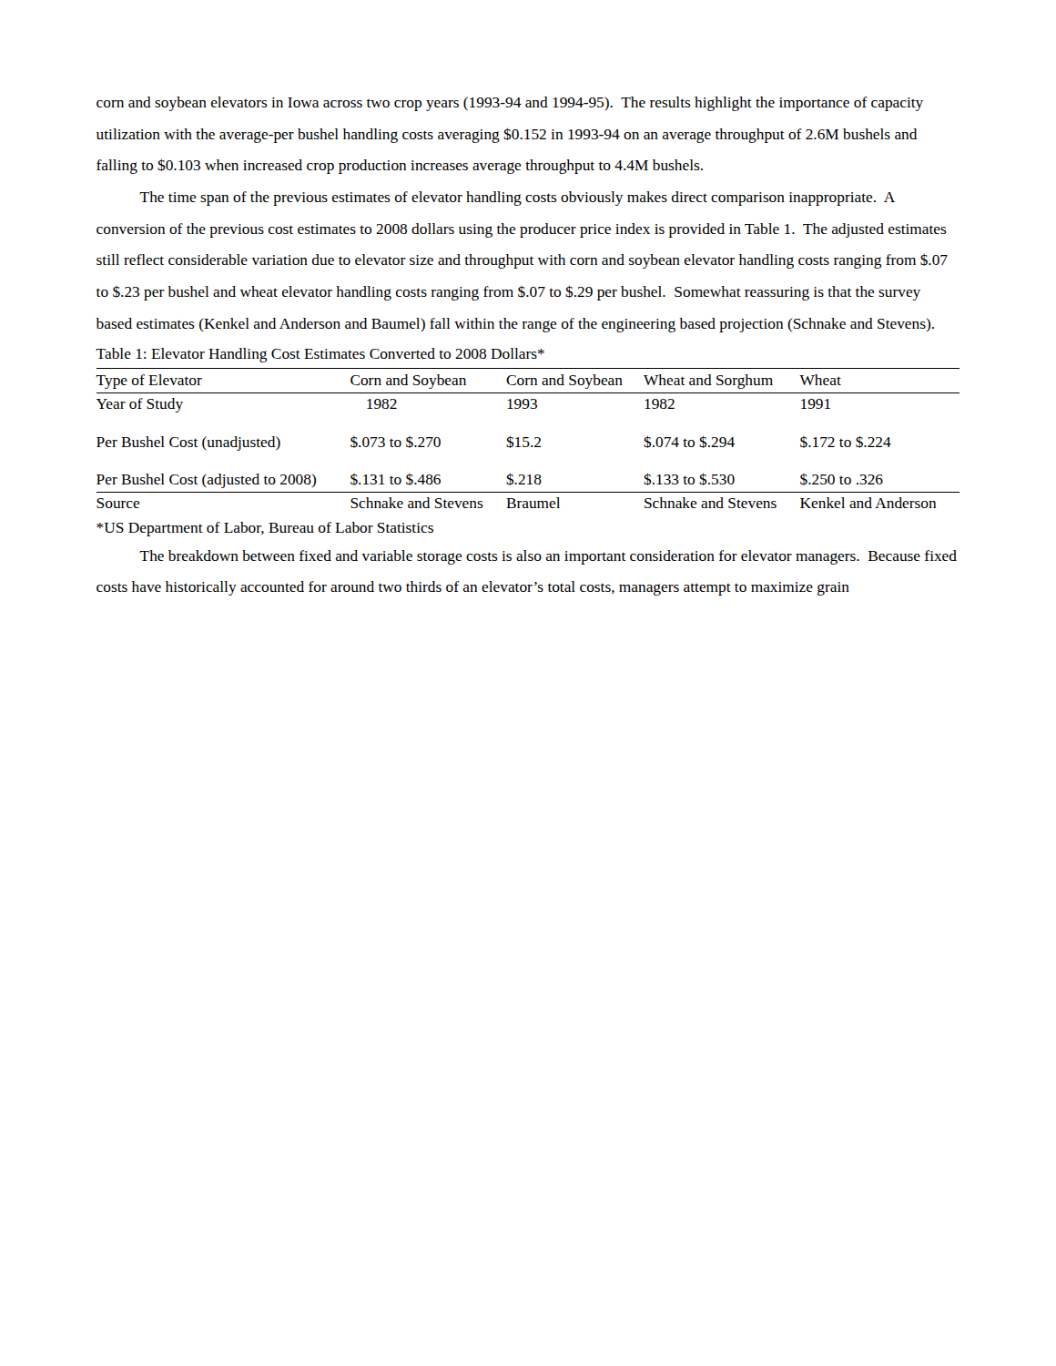corn and soybean elevators in Iowa across two crop years (1993-94 and 1994-95). The results highlight the importance of capacity utilization with the average-per bushel handling costs averaging $0.152 in 1993-94 on an average throughput of 2.6M bushels and falling to $0.103 when increased crop production increases average throughput to 4.4M bushels.
The time span of the previous estimates of elevator handling costs obviously makes direct comparison inappropriate. A conversion of the previous cost estimates to 2008 dollars using the producer price index is provided in Table 1. The adjusted estimates still reflect considerable variation due to elevator size and throughput with corn and soybean elevator handling costs ranging from $.07 to $.23 per bushel and wheat elevator handling costs ranging from $.07 to $.29 per bushel. Somewhat reassuring is that the survey based estimates (Kenkel and Anderson and Baumel) fall within the range of the engineering based projection (Schnake and Stevens).
Table 1: Elevator Handling Cost Estimates Converted to 2008 Dollars*
| Type of Elevator | Corn and Soybean | Corn and Soybean | Wheat and Sorghum | Wheat |
| --- | --- | --- | --- | --- |
| Year of Study | 1982 | 1993 | 1982 | 1991 |
| Per Bushel Cost (unadjusted) | $.073 to $.270 | $15.2 | $.074 to $.294 | $.172 to $.224 |
| Per Bushel Cost (adjusted to 2008) | $.131 to $.486 | $.218 | $.133 to $.530 | $.250 to .326 |
| Source | Schnake and Stevens | Braumel | Schnake and Stevens | Kenkel and Anderson |
*US Department of Labor, Bureau of Labor Statistics
The breakdown between fixed and variable storage costs is also an important consideration for elevator managers. Because fixed costs have historically accounted for around two thirds of an elevator’s total costs, managers attempt to maximize grain